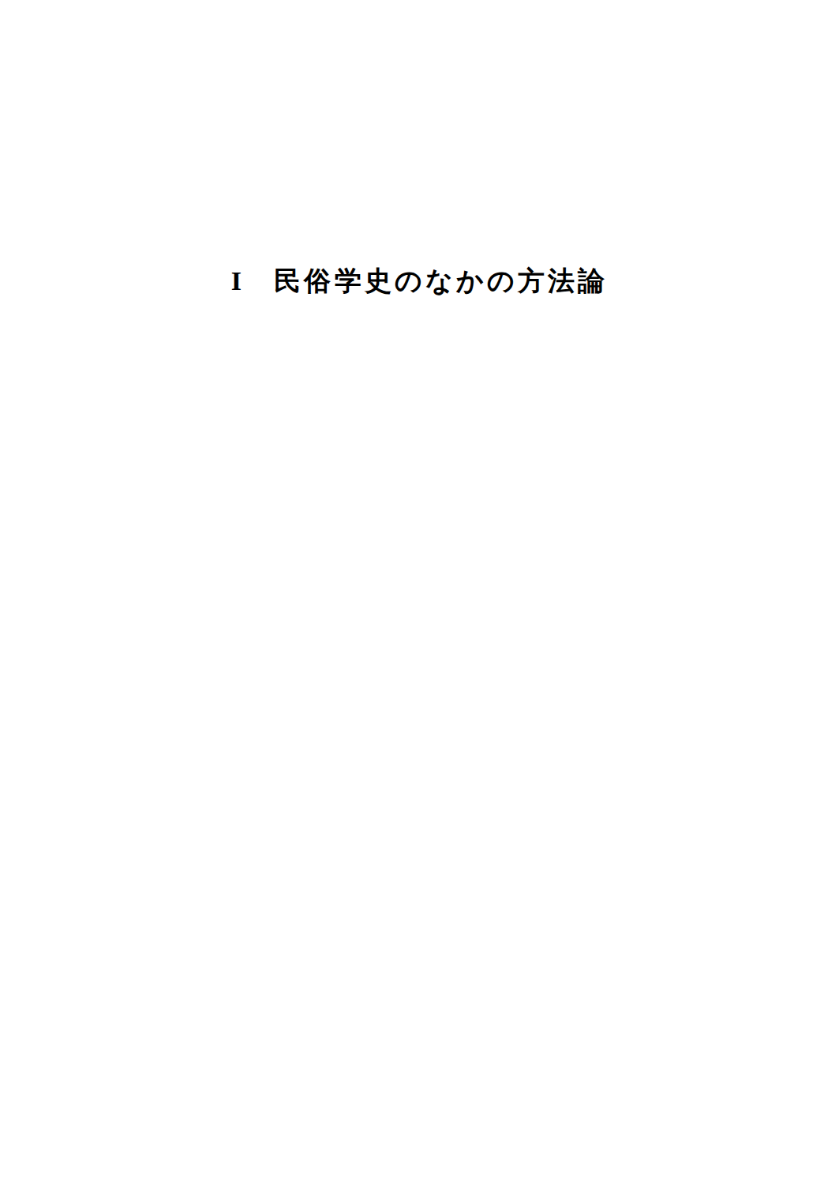I民俗学史のなかの方法論